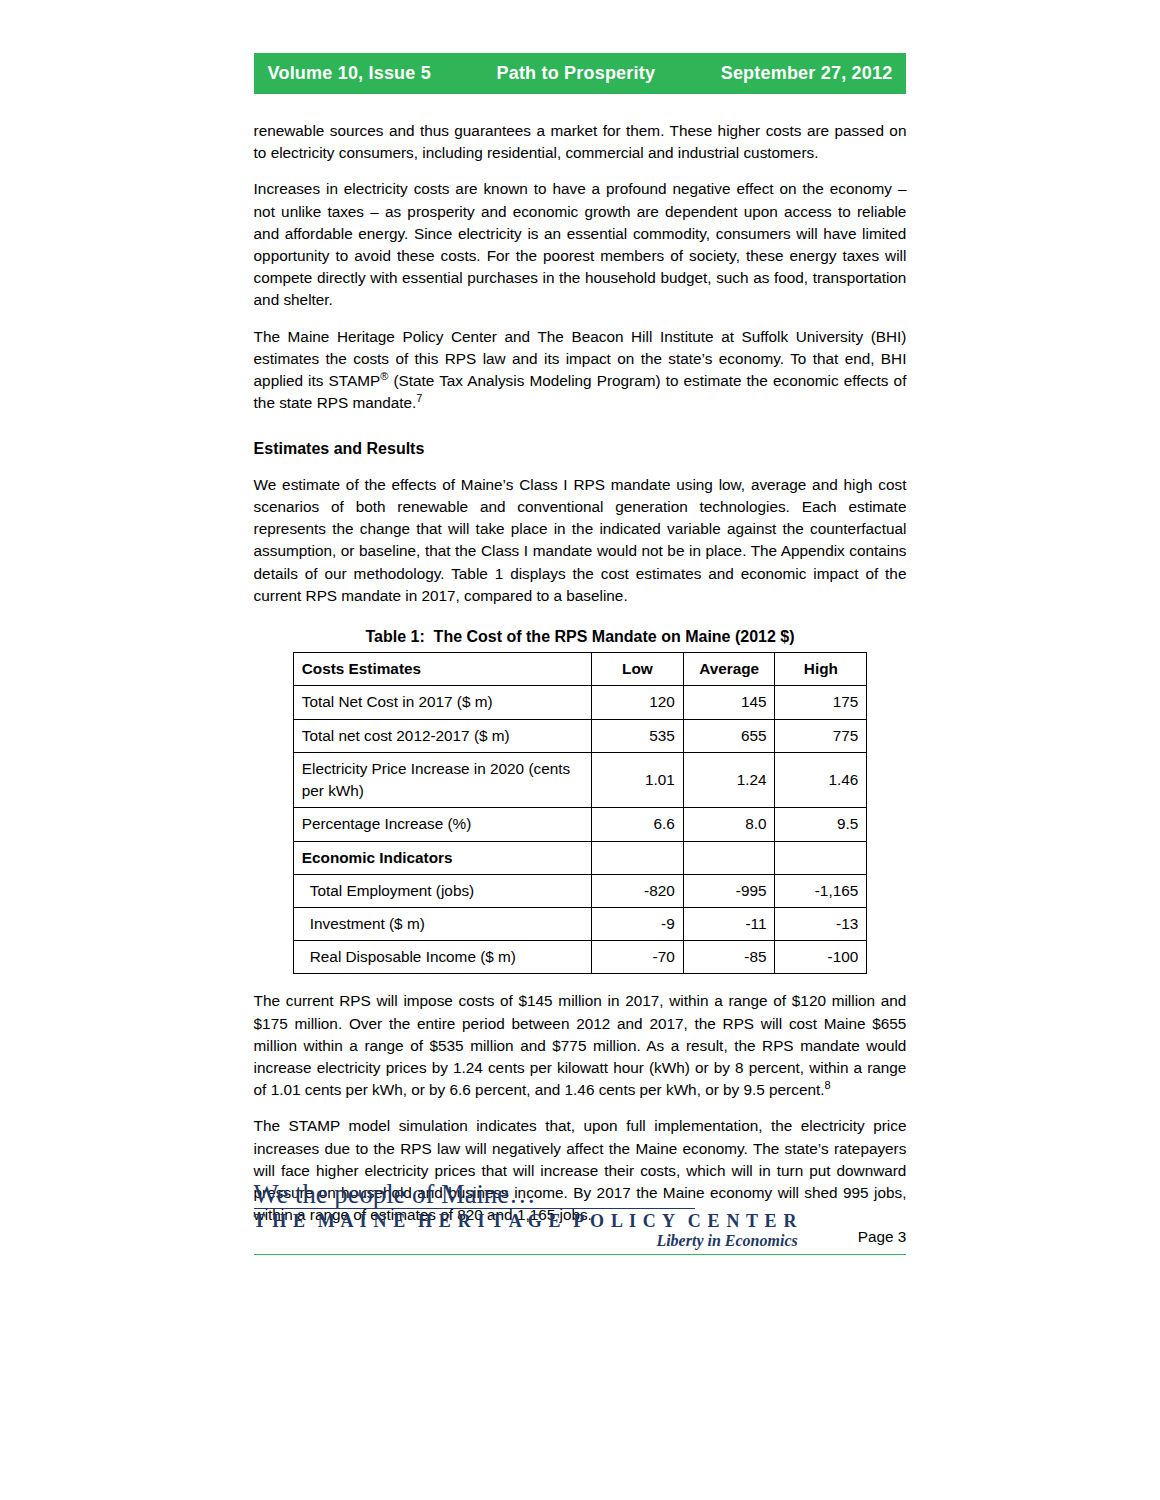Volume 10, Issue 5 Path to Prosperity September 27, 2012
renewable sources and thus guarantees a market for them. These higher costs are passed on to electricity consumers, including residential, commercial and industrial customers.
Increases in electricity costs are known to have a profound negative effect on the economy – not unlike taxes – as prosperity and economic growth are dependent upon access to reliable and affordable energy. Since electricity is an essential commodity, consumers will have limited opportunity to avoid these costs. For the poorest members of society, these energy taxes will compete directly with essential purchases in the household budget, such as food, transportation and shelter.
The Maine Heritage Policy Center and The Beacon Hill Institute at Suffolk University (BHI) estimates the costs of this RPS law and its impact on the state’s economy. To that end, BHI applied its STAMP® (State Tax Analysis Modeling Program) to estimate the economic effects of the state RPS mandate.7
Estimates and Results
We estimate of the effects of Maine’s Class I RPS mandate using low, average and high cost scenarios of both renewable and conventional generation technologies. Each estimate represents the change that will take place in the indicated variable against the counterfactual assumption, or baseline, that the Class I mandate would not be in place. The Appendix contains details of our methodology. Table 1 displays the cost estimates and economic impact of the current RPS mandate in 2017, compared to a baseline.
Table 1: The Cost of the RPS Mandate on Maine (2012 $)
| Costs Estimates | Low | Average | High |
| Total Net Cost in 2017 ($ m) | 120 | 145 | 175 |
| Total net cost 2012-2017 ($ m) | 535 | 655 | 775 |
| Electricity Price Increase in 2020 (cents per kWh) | 1.01 | 1.24 | 1.46 |
| Percentage Increase (%) | 6.6 | 8.0 | 9.5 |
| Economic Indicators | | | |
| Total Employment (jobs) | -820 | -995 | -1,165 |
| Investment ($ m) | -9 | -11 | -13 |
| Real Disposable Income ($ m) | -70 | -85 | -100 |
The current RPS will impose costs of $145 million in 2017, within a range of $120 million and $175 million. Over the entire period between 2012 and 2017, the RPS will cost Maine $655 million within a range of $535 million and $775 million. As a result, the RPS mandate would increase electricity prices by 1.24 cents per kilowatt hour (kWh) or by 8 percent, within a range of 1.01 cents per kWh, or by 6.6 percent, and 1.46 cents per kWh, or by 9.5 percent.8
The STAMP model simulation indicates that, upon full implementation, the electricity price increases due to the RPS law will negatively affect the Maine economy. The state’s ratepayers will face higher electricity prices that will increase their costs, which will in turn put downward pressure on household and business income. By 2017 the Maine economy will shed 995 jobs, within a range of estimates of 820 and 1,165 jobs.
We the people of Maine…
T H E M A I N E H E R I T A G E P O L I C Y C E N T E R
Liberty in Economics
Page 3